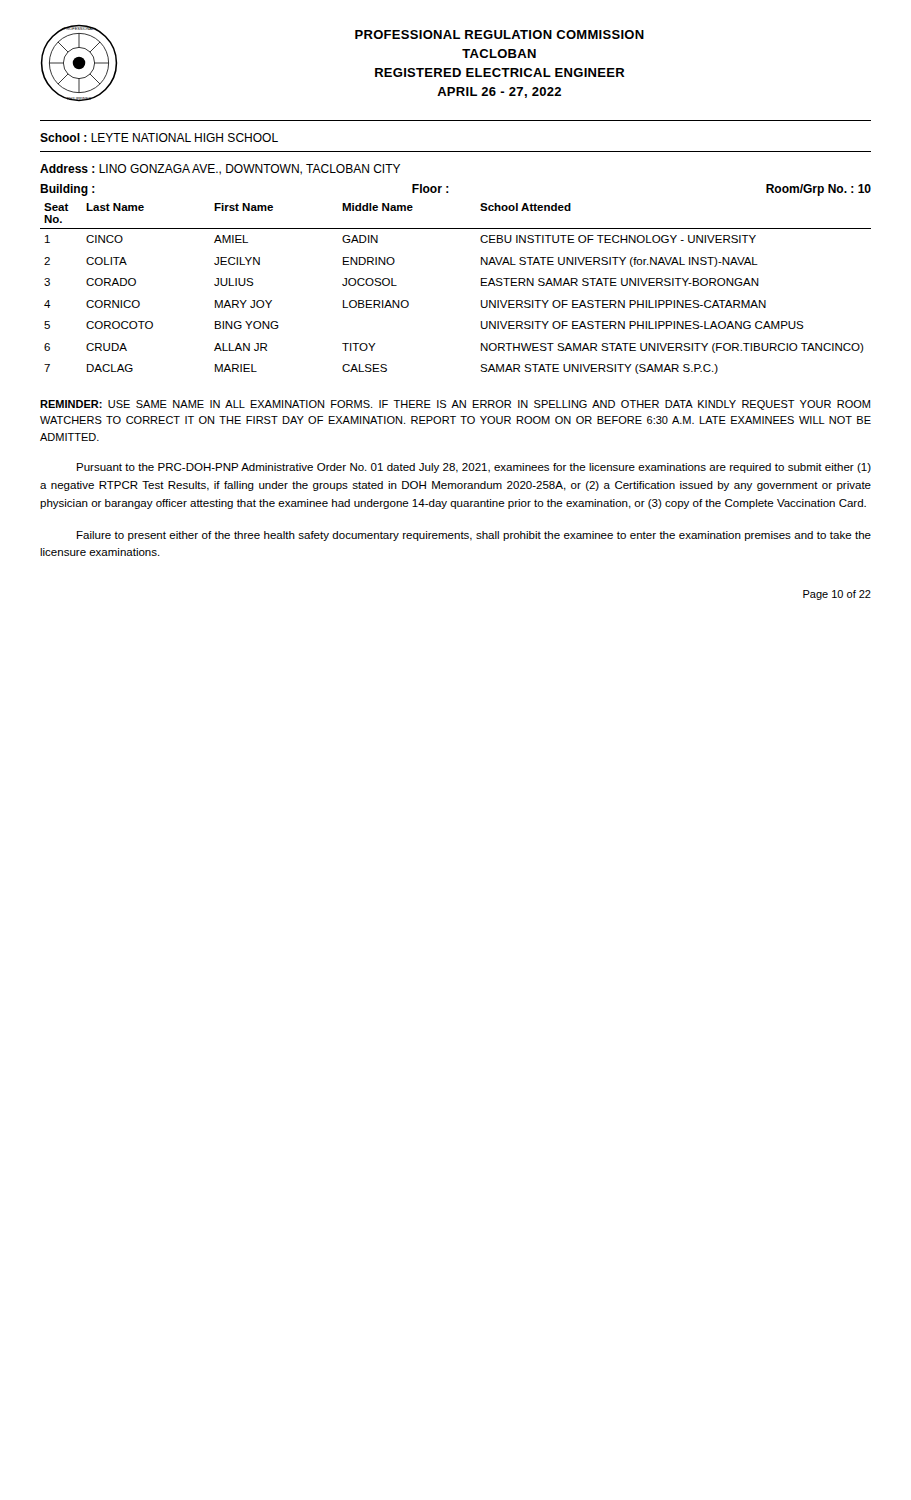PROFESSIONAL PHILIPPINES
PROFESSIONAL REGULATION COMMISSION
TACLOBAN
REGISTERED ELECTRICAL ENGINEER
APRIL 26 - 27, 2022
School : LEYTE NATIONAL HIGH SCHOOL
Address : LINO GONZAGA AVE., DOWNTOWN, TACLOBAN CITY
Building :
Floor :
Room/Grp No. : 10
| Seat No. | Last Name | First Name | Middle Name | School Attended |
| --- | --- | --- | --- | --- |
| 1 | CINCO | AMIEL | GADIN | CEBU INSTITUTE OF TECHNOLOGY - UNIVERSITY |
| 2 | COLITA | JECILYN | ENDRINO | NAVAL STATE UNIVERSITY (for.NAVAL INST)-NAVAL |
| 3 | CORADO | JULIUS | JOCOSOL | EASTERN SAMAR STATE UNIVERSITY-BORONGAN |
| 4 | CORNICO | MARY JOY | LOBERIANO | UNIVERSITY OF EASTERN PHILIPPINES-CATARMAN |
| 5 | COROCOTO | BING YONG | | UNIVERSITY OF EASTERN PHILIPPINES-LAOANG CAMPUS |
| 6 | CRUDA | ALLAN JR | TITOY | NORTHWEST SAMAR STATE UNIVERSITY (FOR.TIBURCIO TANCINCO) |
| 7 | DACLAG | MARIEL | CALSES | SAMAR STATE UNIVERSITY (SAMAR S.P.C.) |
REMINDER: USE SAME NAME IN ALL EXAMINATION FORMS. IF THERE IS AN ERROR IN SPELLING AND OTHER DATA KINDLY REQUEST YOUR ROOM WATCHERS TO CORRECT IT ON THE FIRST DAY OF EXAMINATION. REPORT TO YOUR ROOM ON OR BEFORE 6:30 A.M. LATE EXAMINEES WILL NOT BE ADMITTED.
Pursuant to the PRC-DOH-PNP Administrative Order No. 01 dated July 28, 2021, examinees for the licensure examinations are required to submit either (1) a negative RTPCR Test Results, if falling under the groups stated in DOH Memorandum 2020-258A, or (2) a Certification issued by any government or private physician or barangay officer attesting that the examinee had undergone 14-day quarantine prior to the examination, or (3) copy of the Complete Vaccination Card.
Failure to present either of the three health safety documentary requirements, shall prohibit the examinee to enter the examination premises and to take the licensure examinations.
Page 10 of 22